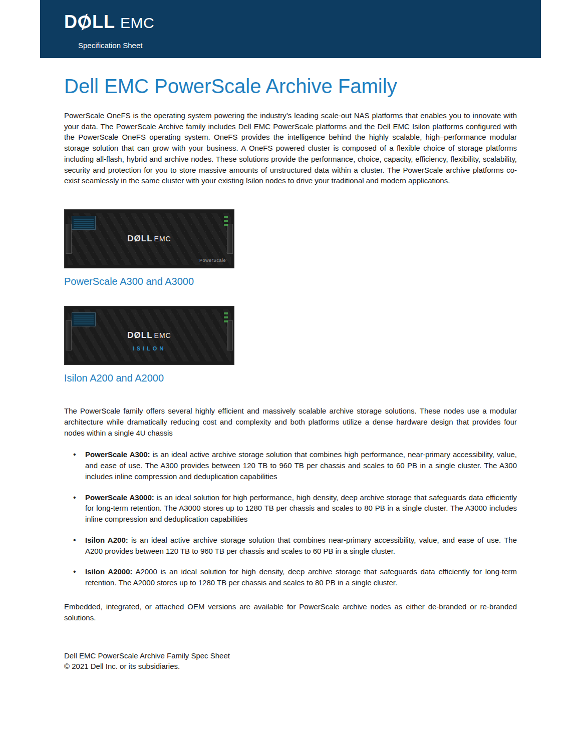DØLL EMC
Specification Sheet
Dell EMC PowerScale Archive Family
PowerScale OneFS is the operating system powering the industry’s leading scale-out NAS platforms that enables you to innovate with your data. The PowerScale Archive family includes Dell EMC PowerScale platforms and the Dell EMC Isilon platforms configured with the PowerScale OneFS operating system. OneFS provides the intelligence behind the highly scalable, high–performance modular storage solution that can grow with your business. A OneFS powered cluster is composed of a flexible choice of storage platforms including all-flash, hybrid and archive nodes. These solutions provide the performance, choice, capacity, efficiency, flexibility, scalability, security and protection for you to store massive amounts of unstructured data within a cluster. The PowerScale archive platforms co-exist seamlessly in the same cluster with your existing Isilon nodes to drive your traditional and modern applications.
DØLLEMC
PowerScale
PowerScale A300 and A3000
DØLLEMC
ISILON
Isilon A200 and A2000
The PowerScale family offers several highly efficient and massively scalable archive storage solutions. These nodes use a modular architecture while dramatically reducing cost and complexity and both platforms utilize a dense hardware design that provides four nodes within a single 4U chassis
PowerScale A300: is an ideal active archive storage solution that combines high performance, near-primary accessibility, value, and ease of use. The A300 provides between 120 TB to 960 TB per chassis and scales to 60 PB in a single cluster. The A300 includes inline compression and deduplication capabilities
PowerScale A3000: is an ideal solution for high performance, high density, deep archive storage that safeguards data efficiently for long-term retention. The A3000 stores up to 1280 TB per chassis and scales to 80 PB in a single cluster. The A3000 includes inline compression and deduplication capabilities
Isilon A200: is an ideal active archive storage solution that combines near-primary accessibility, value, and ease of use. The A200 provides between 120 TB to 960 TB per chassis and scales to 60 PB in a single cluster.
Isilon A2000: A2000 is an ideal solution for high density, deep archive storage that safeguards data efficiently for long-term retention. The A2000 stores up to 1280 TB per chassis and scales to 80 PB in a single cluster.
Embedded, integrated, or attached OEM versions are available for PowerScale archive nodes as either de-branded or re-branded solutions.
Dell EMC PowerScale Archive Family Spec Sheet
© 2021 Dell Inc. or its subsidiaries.